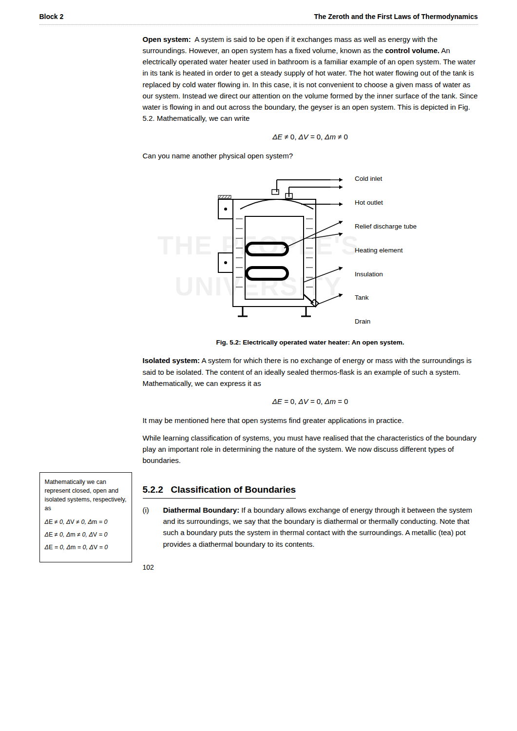THE PEOPLE'S
UNIVERSITY
Block 2 The Zeroth and the First Laws of Thermodynamics
Mathematically we can represent closed, open and isolated systems, respectively, as
ΔE ≠ 0, ΔV ≠ 0, Δm = 0
ΔE ≠ 0, Δm ≠ 0, ΔV = 0
ΔE = 0, Δm = 0, ΔV = 0
Open system: A system is said to be open if it exchanges mass as well as energy with the surroundings. However, an open system has a fixed volume, known as the control volume. An electrically operated water heater used in bathroom is a familiar example of an open system. The water in its tank is heated in order to get a steady supply of hot water. The hot water flowing out of the tank is replaced by cold water flowing in. In this case, it is not convenient to choose a given mass of water as our system. Instead we direct our attention on the volume formed by the inner surface of the tank. Since water is flowing in and out across the boundary, the geyser is an open system. This is depicted in Fig. 5.2. Mathematically, we can write
ΔE ≠ 0, ΔV = 0, Δm ≠ 0
Can you name another physical open system?
Cold inlet Hot outlet Relief discharge tube Heating element Insulation Tank Drain
Fig. 5.2: Electrically operated water heater: An open system.
Isolated system: A system for which there is no exchange of energy or mass with the surroundings is said to be isolated. The content of an ideally sealed thermos-flask is an example of such a system. Mathematically, we can express it as
ΔE = 0, ΔV = 0, Δm = 0
It may be mentioned here that open systems find greater applications in practice.
While learning classification of systems, you must have realised that the characteristics of the boundary play an important role in determining the nature of the system. We now discuss different types of boundaries.
5.2.2 Classification of Boundaries
(i)
Diathermal Boundary: If a boundary allows exchange of energy through it between the system and its surroundings, we say that the boundary is diathermal or thermally conducting. Note that such a boundary puts the system in thermal contact with the surroundings. A metallic (tea) pot provides a diathermal boundary to its contents.
102